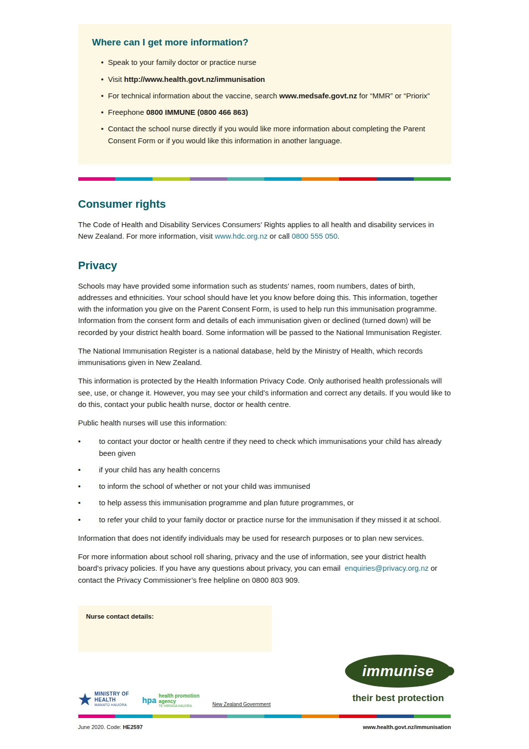Where can I get more information?
Speak to your family doctor or practice nurse
Visit http://www.health.govt.nz/immunisation
For technical information about the vaccine, search www.medsafe.govt.nz for “MMR” or “Priorix”
Freephone 0800 IMMUNE (0800 466 863)
Contact the school nurse directly if you would like more information about completing the Parent Consent Form or if you would like this information in another language.
Consumer rights
The Code of Health and Disability Services Consumers’ Rights applies to all health and disability services in New Zealand. For more information, visit www.hdc.org.nz or call 0800 555 050.
Privacy
Schools may have provided some information such as students’ names, room numbers, dates of birth, addresses and ethnicities. Your school should have let you know before doing this. This information, together with the information you give on the Parent Consent Form, is used to help run this immunisation programme. Information from the consent form and details of each immunisation given or declined (turned down) will be recorded by your district health board. Some information will be passed to the National Immunisation Register.
The National Immunisation Register is a national database, held by the Ministry of Health, which records immunisations given in New Zealand.
This information is protected by the Health Information Privacy Code. Only authorised health professionals will see, use, or change it. However, you may see your child’s information and correct any details. If you would like to do this, contact your public health nurse, doctor or health centre.
Public health nurses will use this information:
to contact your doctor or health centre if they need to check which immunisations your child has already been given
if your child has any health concerns
to inform the school of whether or not your child was immunised
to help assess this immunisation programme and plan future programmes, or
to refer your child to your family doctor or practice nurse for the immunisation if they missed it at school.
Information that does not identify individuals may be used for research purposes or to plan new services.
For more information about school roll sharing, privacy and the use of information, see your district health board’s privacy policies. If you have any questions about privacy, you can email enquiries@privacy.org.nz or contact the Privacy Commissioner’s free helpline on 0800 803 909.
Nurse contact details:
★ MINISTRY OF
HEALTHMANATŪ HAUORA
hpa health promotion
agencyTE HIRINGA HAUORA
New Zealand Government
immunise
their best protection
June 2020. Code: HE2597
www.health.govt.nz/immunisation